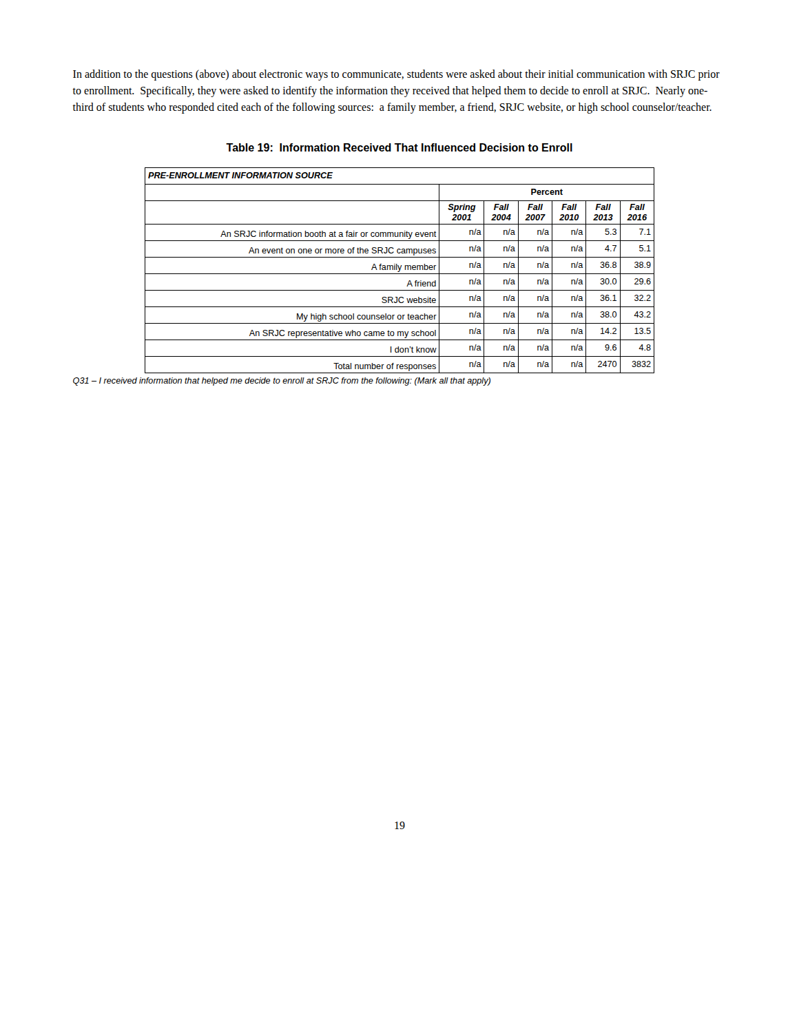In addition to the questions (above) about electronic ways to communicate, students were asked about their initial communication with SRJC prior to enrollment. Specifically, they were asked to identify the information they received that helped them to decide to enroll at SRJC. Nearly one-third of students who responded cited each of the following sources: a family member, a friend, SRJC website, or high school counselor/teacher.
Table 19: Information Received That Influenced Decision to Enroll
| PRE-ENROLLMENT INFORMATION SOURCE |
| | Percent |
| | Spring 2001 | Fall 2004 | Fall 2007 | Fall 2010 | Fall 2013 | Fall 2016 |
| An SRJC information booth at a fair or community event | n/a | n/a | n/a | n/a | 5.3 | 7.1 |
| An event on one or more of the SRJC campuses | n/a | n/a | n/a | n/a | 4.7 | 5.1 |
| A family member | n/a | n/a | n/a | n/a | 36.8 | 38.9 |
| A friend | n/a | n/a | n/a | n/a | 30.0 | 29.6 |
| SRJC website | n/a | n/a | n/a | n/a | 36.1 | 32.2 |
| My high school counselor or teacher | n/a | n/a | n/a | n/a | 38.0 | 43.2 |
| An SRJC representative who came to my school | n/a | n/a | n/a | n/a | 14.2 | 13.5 |
| I don’t know | n/a | n/a | n/a | n/a | 9.6 | 4.8 |
| Total number of responses | n/a | n/a | n/a | n/a | 2470 | 3832 |
Q31 – I received information that helped me decide to enroll at SRJC from the following: (Mark all that apply)
19